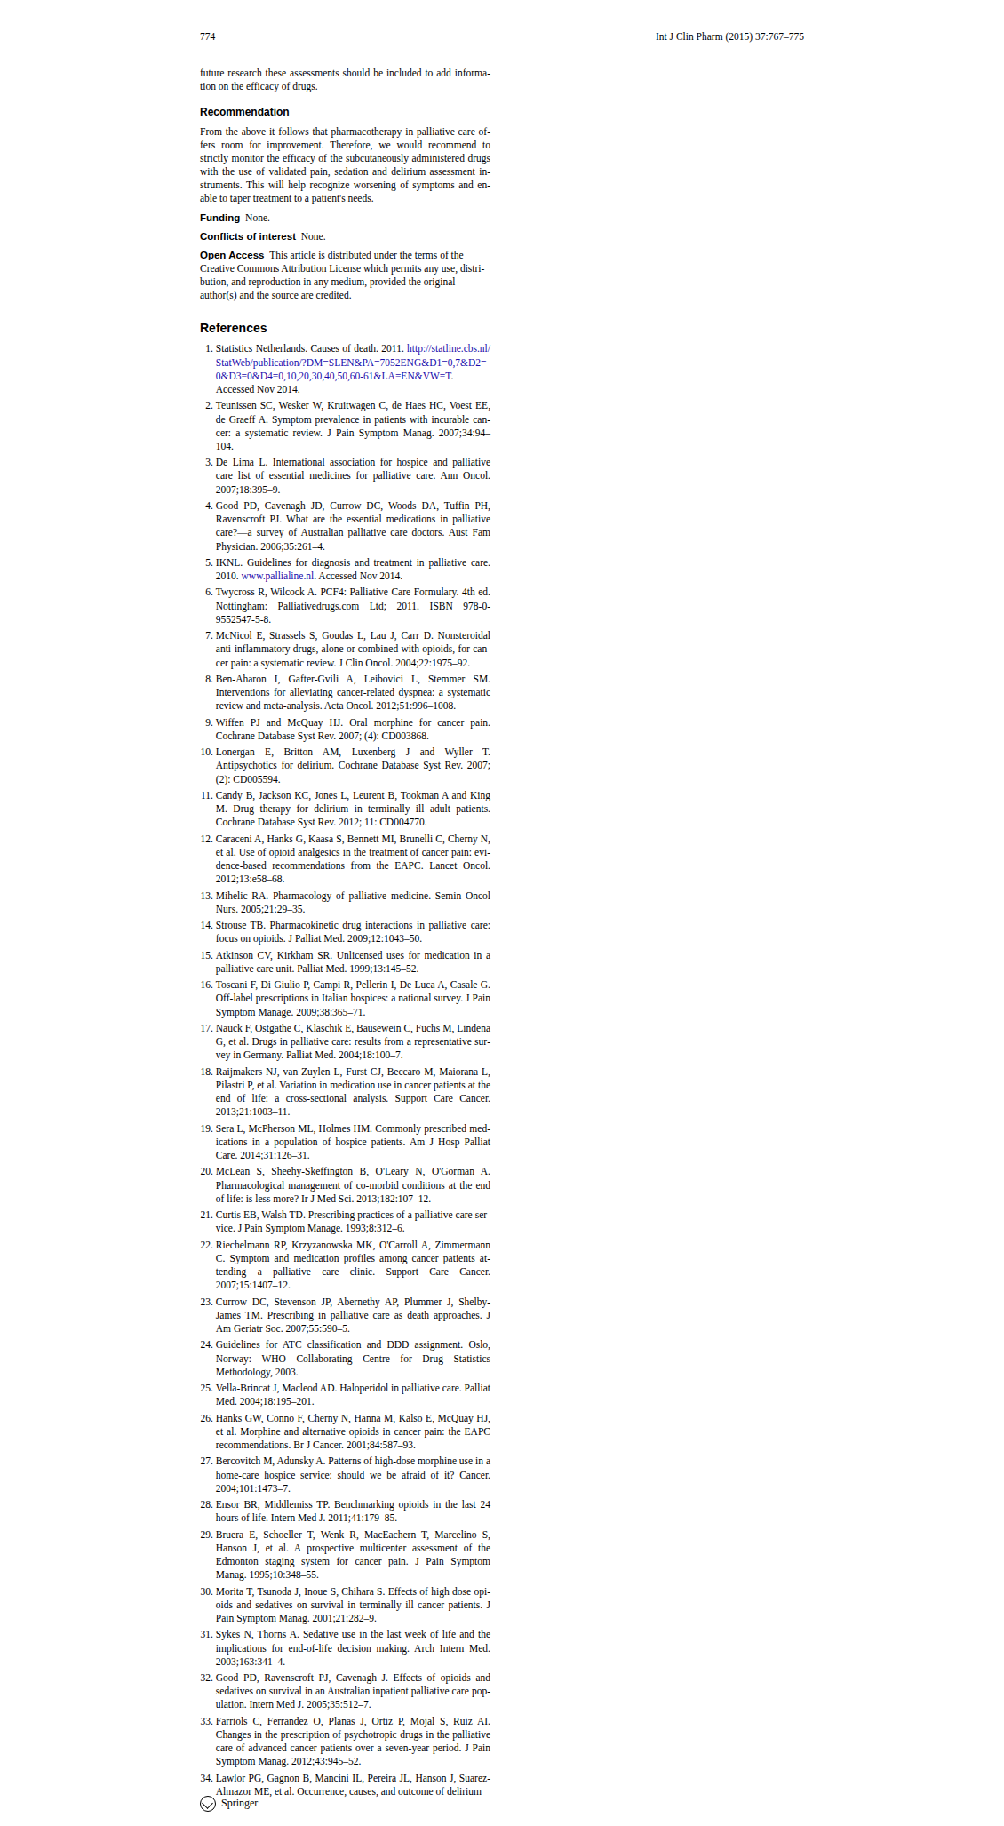774 Int J Clin Pharm (2015) 37:767–775
future research these assessments should be included to add information on the efficacy of drugs.
Recommendation
From the above it follows that pharmacotherapy in palliative care offers room for improvement. Therefore, we would recommend to strictly monitor the efficacy of the subcutaneously administered drugs with the use of validated pain, sedation and delirium assessment instruments. This will help recognize worsening of symptoms and enable to taper treatment to a patient's needs.
Funding None.
Conflicts of interest None.
Open Access This article is distributed under the terms of the Creative Commons Attribution License which permits any use, distribution, and reproduction in any medium, provided the original author(s) and the source are credited.
References
Statistics Netherlands. Causes of death. 2011. http://statline.cbs.nl/StatWeb/publication/?DM=SLEN&PA=7052ENG&D1=0,7&D2=0&D3=0&D4=0,10,20,30,40,50,60-61&LA=EN&VW=T. Accessed Nov 2014.
Teunissen SC, Wesker W, Kruitwagen C, de Haes HC, Voest EE, de Graeff A. Symptom prevalence in patients with incurable cancer: a systematic review. J Pain Symptom Manag. 2007;34:94–104.
De Lima L. International association for hospice and palliative care list of essential medicines for palliative care. Ann Oncol. 2007;18:395–9.
Good PD, Cavenagh JD, Currow DC, Woods DA, Tuffin PH, Ravenscroft PJ. What are the essential medications in palliative care?—a survey of Australian palliative care doctors. Aust Fam Physician. 2006;35:261–4.
IKNL. Guidelines for diagnosis and treatment in palliative care. 2010. www.pallialine.nl. Accessed Nov 2014.
Twycross R, Wilcock A. PCF4: Palliative Care Formulary. 4th ed. Nottingham: Palliativedrugs.com Ltd; 2011. ISBN 978-0-9552547-5-8.
McNicol E, Strassels S, Goudas L, Lau J, Carr D. Nonsteroidal anti-inflammatory drugs, alone or combined with opioids, for cancer pain: a systematic review. J Clin Oncol. 2004;22:1975–92.
Ben-Aharon I, Gafter-Gvili A, Leibovici L, Stemmer SM. Interventions for alleviating cancer-related dyspnea: a systematic review and meta-analysis. Acta Oncol. 2012;51:996–1008.
Wiffen PJ and McQuay HJ. Oral morphine for cancer pain. Cochrane Database Syst Rev. 2007; (4): CD003868.
Lonergan E, Britton AM, Luxenberg J and Wyller T. Antipsychotics for delirium. Cochrane Database Syst Rev. 2007; (2): CD005594.
Candy B, Jackson KC, Jones L, Leurent B, Tookman A and King M. Drug therapy for delirium in terminally ill adult patients. Cochrane Database Syst Rev. 2012; 11: CD004770.
Caraceni A, Hanks G, Kaasa S, Bennett MI, Brunelli C, Cherny N, et al. Use of opioid analgesics in the treatment of cancer pain: evidence-based recommendations from the EAPC. Lancet Oncol. 2012;13:e58–68.
Mihelic RA. Pharmacology of palliative medicine. Semin Oncol Nurs. 2005;21:29–35.
Strouse TB. Pharmacokinetic drug interactions in palliative care: focus on opioids. J Palliat Med. 2009;12:1043–50.
Atkinson CV, Kirkham SR. Unlicensed uses for medication in a palliative care unit. Palliat Med. 1999;13:145–52.
Toscani F, Di Giulio P, Campi R, Pellerin I, De Luca A, Casale G. Off-label prescriptions in Italian hospices: a national survey. J Pain Symptom Manage. 2009;38:365–71.
Nauck F, Ostgathe C, Klaschik E, Bausewein C, Fuchs M, Lindena G, et al. Drugs in palliative care: results from a representative survey in Germany. Palliat Med. 2004;18:100–7.
Raijmakers NJ, van Zuylen L, Furst CJ, Beccaro M, Maiorana L, Pilastri P, et al. Variation in medication use in cancer patients at the end of life: a cross-sectional analysis. Support Care Cancer. 2013;21:1003–11.
Sera L, McPherson ML, Holmes HM. Commonly prescribed medications in a population of hospice patients. Am J Hosp Palliat Care. 2014;31:126–31.
McLean S, Sheehy-Skeffington B, O'Leary N, O'Gorman A. Pharmacological management of co-morbid conditions at the end of life: is less more? Ir J Med Sci. 2013;182:107–12.
Curtis EB, Walsh TD. Prescribing practices of a palliative care service. J Pain Symptom Manage. 1993;8:312–6.
Riechelmann RP, Krzyzanowska MK, O'Carroll A, Zimmermann C. Symptom and medication profiles among cancer patients attending a palliative care clinic. Support Care Cancer. 2007;15:1407–12.
Currow DC, Stevenson JP, Abernethy AP, Plummer J, Shelby-James TM. Prescribing in palliative care as death approaches. J Am Geriatr Soc. 2007;55:590–5.
Guidelines for ATC classification and DDD assignment. Oslo, Norway: WHO Collaborating Centre for Drug Statistics Methodology, 2003.
Vella-Brincat J, Macleod AD. Haloperidol in palliative care. Palliat Med. 2004;18:195–201.
Hanks GW, Conno F, Cherny N, Hanna M, Kalso E, McQuay HJ, et al. Morphine and alternative opioids in cancer pain: the EAPC recommendations. Br J Cancer. 2001;84:587–93.
Bercovitch M, Adunsky A. Patterns of high-dose morphine use in a home-care hospice service: should we be afraid of it? Cancer. 2004;101:1473–7.
Ensor BR, Middlemiss TP. Benchmarking opioids in the last 24 hours of life. Intern Med J. 2011;41:179–85.
Bruera E, Schoeller T, Wenk R, MacEachern T, Marcelino S, Hanson J, et al. A prospective multicenter assessment of the Edmonton staging system for cancer pain. J Pain Symptom Manag. 1995;10:348–55.
Morita T, Tsunoda J, Inoue S, Chihara S. Effects of high dose opioids and sedatives on survival in terminally ill cancer patients. J Pain Symptom Manag. 2001;21:282–9.
Sykes N, Thorns A. Sedative use in the last week of life and the implications for end-of-life decision making. Arch Intern Med. 2003;163:341–4.
Good PD, Ravenscroft PJ, Cavenagh J. Effects of opioids and sedatives on survival in an Australian inpatient palliative care population. Intern Med J. 2005;35:512–7.
Farriols C, Ferrandez O, Planas J, Ortiz P, Mojal S, Ruiz AI. Changes in the prescription of psychotropic drugs in the palliative care of advanced cancer patients over a seven-year period. J Pain Symptom Manag. 2012;43:945–52.
Lawlor PG, Gagnon B, Mancini IL, Pereira JL, Hanson J, Suarez-Almazor ME, et al. Occurrence, causes, and outcome of delirium
Springer